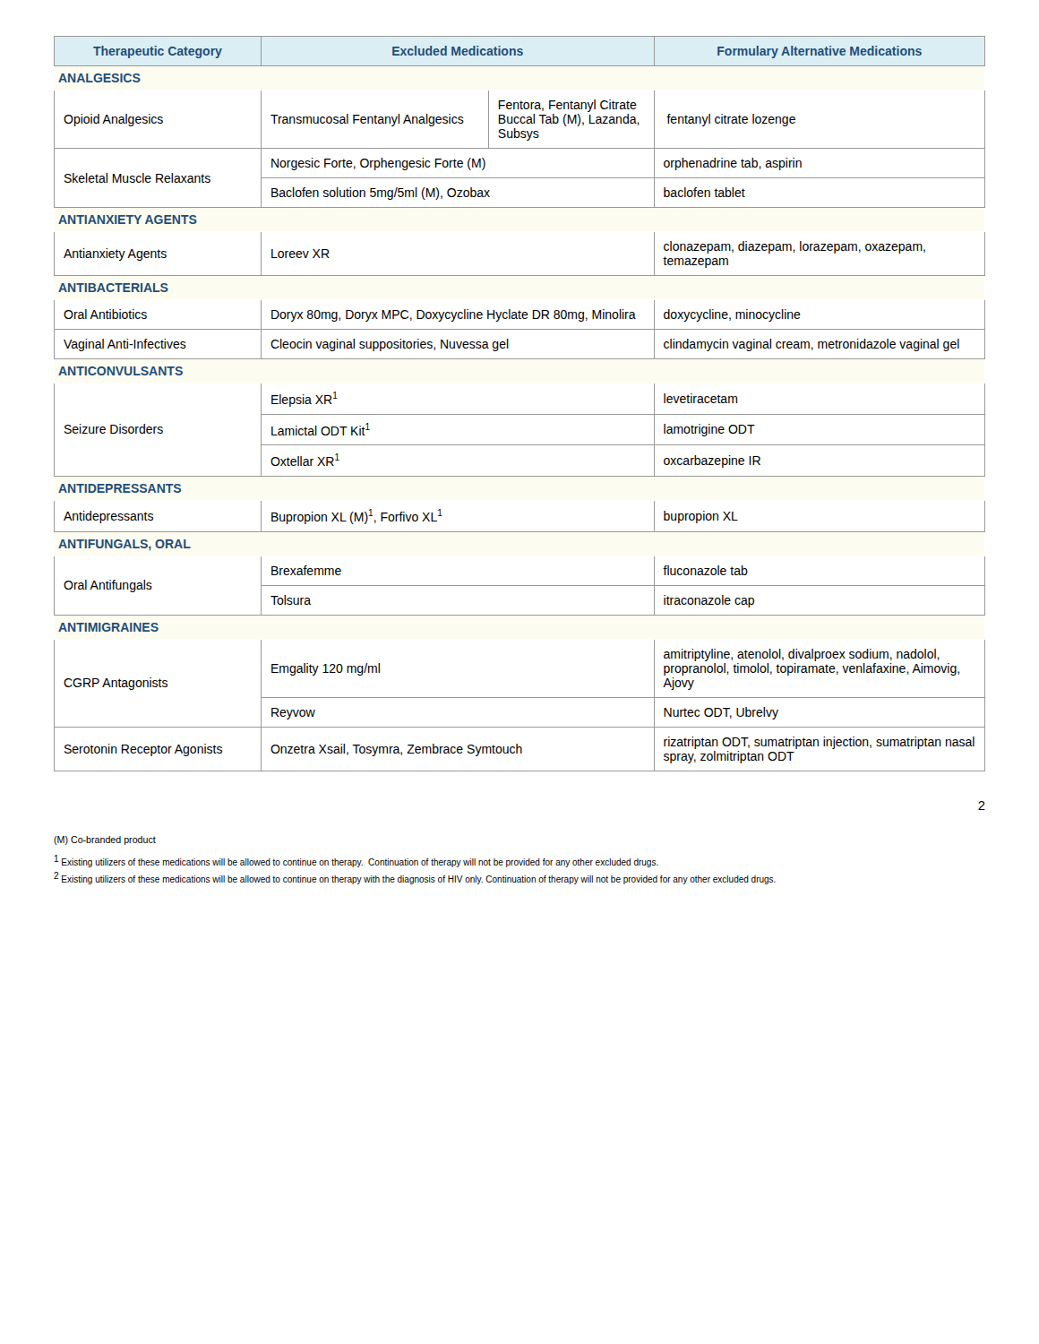| Therapeutic Category | Excluded Medications | Formulary Alternative Medications |
| --- | --- | --- |
| ANALGESICS |
| Opioid Analgesics | Transmucosal Fentanyl Analgesics | Fentora, Fentanyl Citrate Buccal Tab (M), Lazanda, Subsys | fentanyl citrate lozenge |
| Skeletal Muscle Relaxants | Norgesic Forte, Orphengesic Forte (M) | orphenadrine tab, aspirin |
| Baclofen solution 5mg/5ml (M), Ozobax | baclofen tablet |
| ANTIANXIETY AGENTS |
| Antianxiety Agents | Loreev XR | clonazepam, diazepam, lorazepam, oxazepam, temazepam |
| ANTIBACTERIALS |
| Oral Antibiotics | Doryx 80mg, Doryx MPC, Doxycycline Hyclate DR 80mg, Minolira | doxycycline, minocycline |
| Vaginal Anti-Infectives | Cleocin vaginal suppositories, Nuvessa gel | clindamycin vaginal cream, metronidazole vaginal gel |
| ANTICONVULSANTS |
| Seizure Disorders | Elepsia XR 1 | levetiracetam |
| Lamictal ODT Kit 1 | lamotrigine ODT |
| Oxtellar XR 1 | oxcarbazepine IR |
| ANTIDEPRESSANTS |
| Antidepressants | Bupropion XL (M) 1 , Forfivo XL 1 | bupropion XL |
| ANTIFUNGALS, ORAL |
| Oral Antifungals | Brexafemme | fluconazole tab |
| Tolsura | itraconazole cap |
| ANTIMIGRAINES |
| CGRP Antagonists | Emgality 120 mg/ml | amitriptyline, atenolol, divalproex sodium, nadolol, propranolol, timolol, topiramate, venlafaxine, Aimovig, Ajovy |
| Reyvow | Nurtec ODT, Ubrelvy |
| Serotonin Receptor Agonists | Onzetra Xsail, Tosymra, Zembrace Symtouch | rizatriptan ODT, sumatriptan injection, sumatriptan nasal spray, zolmitriptan ODT |
2
(M) Co-branded product
1 Existing utilizers of these medications will be allowed to continue on therapy. Continuation of therapy will not be provided for any other excluded drugs.
2 Existing utilizers of these medications will be allowed to continue on therapy with the diagnosis of HIV only. Continuation of therapy will not be provided for any other excluded drugs.